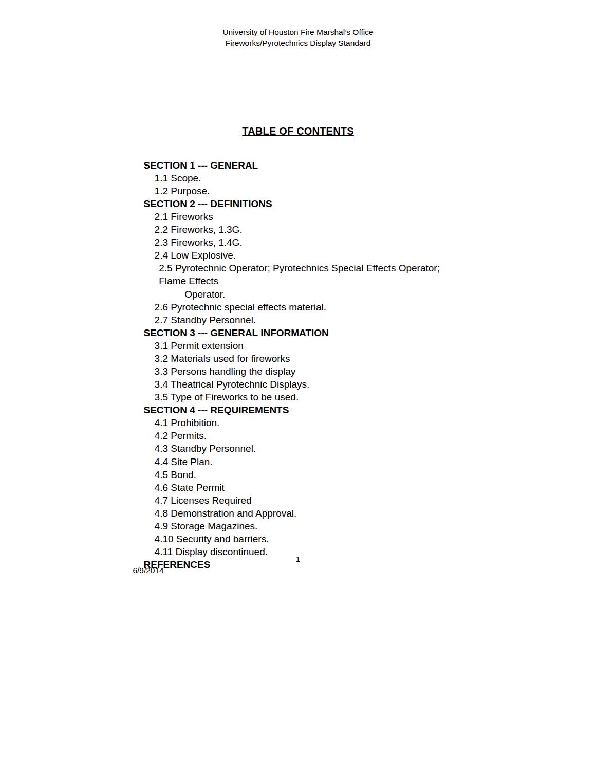University of Houston Fire Marshal’s Office
Fireworks/Pyrotechnics Display Standard
TABLE OF CONTENTS
SECTION 1 --- GENERAL
1.1 Scope.
1.2 Purpose.
SECTION 2 --- DEFINITIONS
2.1 Fireworks
2.2 Fireworks, 1.3G.
2.3 Fireworks, 1.4G.
2.4 Low Explosive.
2.5 Pyrotechnic Operator; Pyrotechnics Special Effects Operator; Flame Effects Operator.
2.6 Pyrotechnic special effects material.
2.7 Standby Personnel.
SECTION 3 --- GENERAL INFORMATION
3.1 Permit extension
3.2 Materials used for fireworks
3.3 Persons handling the display
3.4 Theatrical Pyrotechnic Displays.
3.5 Type of Fireworks to be used.
SECTION 4 --- REQUIREMENTS
4.1 Prohibition.
4.2 Permits.
4.3 Standby Personnel.
4.4 Site Plan.
4.5 Bond.
4.6 State Permit
4.7 Licenses Required
4.8 Demonstration and Approval.
4.9 Storage Magazines.
4.10 Security and barriers.
4.11 Display discontinued.
REFERENCES
1
6/9/2014